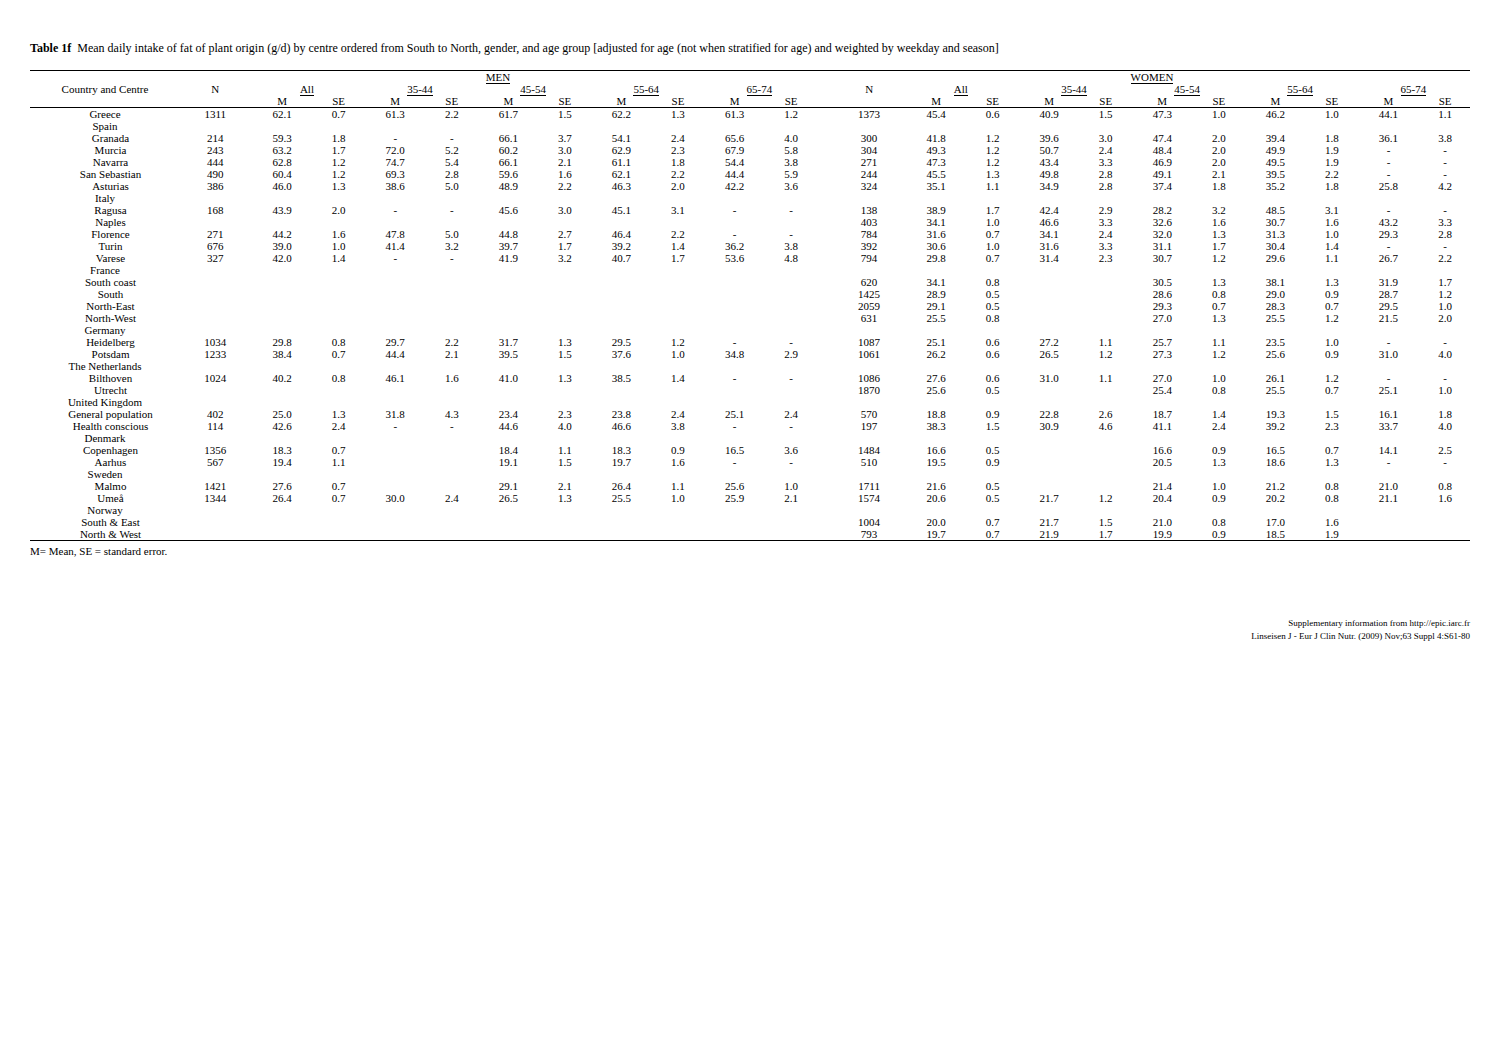Table 1f Mean daily intake of fat of plant origin (g/d) by centre ordered from South to North, gender, and age group [adjusted for age (not when stratified for age) and weighted by weekday and season]
| | MEN | | WOMEN |
| --- | --- | --- | --- |
| Country and Centre | N | All | 35-44 | 45-54 | 55-64 | 65-74 | | N | All | 35-44 | 45-54 | 55-64 | 65-74 |
| | | M | SE | M | SE | M | SE | M | SE | M | SE | | | M | SE | M | SE | M | SE | M | SE | M | SE |
| Greece | 1311 | 62.1 | 0.7 | 61.3 | 2.2 | 61.7 | 1.5 | 62.2 | 1.3 | 61.3 | 1.2 | | 1373 | 45.4 | 0.6 | 40.9 | 1.5 | 47.3 | 1.0 | 46.2 | 1.0 | 44.1 | 1.1 |
| Spain | | | | | | | | | | | | | | | | | | | | | | | |
| Granada | 214 | 59.3 | 1.8 | - | - | 66.1 | 3.7 | 54.1 | 2.4 | 65.6 | 4.0 | | 300 | 41.8 | 1.2 | 39.6 | 3.0 | 47.4 | 2.0 | 39.4 | 1.8 | 36.1 | 3.8 |
| Murcia | 243 | 63.2 | 1.7 | 72.0 | 5.2 | 60.2 | 3.0 | 62.9 | 2.3 | 67.9 | 5.8 | | 304 | 49.3 | 1.2 | 50.7 | 2.4 | 48.4 | 2.0 | 49.9 | 1.9 | - | - |
| Navarra | 444 | 62.8 | 1.2 | 74.7 | 5.4 | 66.1 | 2.1 | 61.1 | 1.8 | 54.4 | 3.8 | | 271 | 47.3 | 1.2 | 43.4 | 3.3 | 46.9 | 2.0 | 49.5 | 1.9 | - | - |
| San Sebastian | 490 | 60.4 | 1.2 | 69.3 | 2.8 | 59.6 | 1.6 | 62.1 | 2.2 | 44.4 | 5.9 | | 244 | 45.5 | 1.3 | 49.8 | 2.8 | 49.1 | 2.1 | 39.5 | 2.2 | - | - |
| Asturias | 386 | 46.0 | 1.3 | 38.6 | 5.0 | 48.9 | 2.2 | 46.3 | 2.0 | 42.2 | 3.6 | | 324 | 35.1 | 1.1 | 34.9 | 2.8 | 37.4 | 1.8 | 35.2 | 1.8 | 25.8 | 4.2 |
| Italy | | | | | | | | | | | | | | | | | | | | | | | |
| Ragusa | 168 | 43.9 | 2.0 | - | - | 45.6 | 3.0 | 45.1 | 3.1 | - | - | | 138 | 38.9 | 1.7 | 42.4 | 2.9 | 28.2 | 3.2 | 48.5 | 3.1 | - | - |
| Naples | | | | | | | | | | | | | 403 | 34.1 | 1.0 | 46.6 | 3.3 | 32.6 | 1.6 | 30.7 | 1.6 | 43.2 | 3.3 |
| Florence | 271 | 44.2 | 1.6 | 47.8 | 5.0 | 44.8 | 2.7 | 46.4 | 2.2 | - | - | | 784 | 31.6 | 0.7 | 34.1 | 2.4 | 32.0 | 1.3 | 31.3 | 1.0 | 29.3 | 2.8 |
| Turin | 676 | 39.0 | 1.0 | 41.4 | 3.2 | 39.7 | 1.7 | 39.2 | 1.4 | 36.2 | 3.8 | | 392 | 30.6 | 1.0 | 31.6 | 3.3 | 31.1 | 1.7 | 30.4 | 1.4 | - | - |
| Varese | 327 | 42.0 | 1.4 | - | - | 41.9 | 3.2 | 40.7 | 1.7 | 53.6 | 4.8 | | 794 | 29.8 | 0.7 | 31.4 | 2.3 | 30.7 | 1.2 | 29.6 | 1.1 | 26.7 | 2.2 |
| France | | | | | | | | | | | | | | | | | | | | | | | |
| South coast | | | | | | | | | | | | | 620 | 34.1 | 0.8 | | | 30.5 | 1.3 | 38.1 | 1.3 | 31.9 | 1.7 |
| South | | | | | | | | | | | | | 1425 | 28.9 | 0.5 | | | 28.6 | 0.8 | 29.0 | 0.9 | 28.7 | 1.2 |
| North-East | | | | | | | | | | | | | 2059 | 29.1 | 0.5 | | | 29.3 | 0.7 | 28.3 | 0.7 | 29.5 | 1.0 |
| North-West | | | | | | | | | | | | | 631 | 25.5 | 0.8 | | | 27.0 | 1.3 | 25.5 | 1.2 | 21.5 | 2.0 |
| Germany | | | | | | | | | | | | | | | | | | | | | | | |
| Heidelberg | 1034 | 29.8 | 0.8 | 29.7 | 2.2 | 31.7 | 1.3 | 29.5 | 1.2 | - | - | | 1087 | 25.1 | 0.6 | 27.2 | 1.1 | 25.7 | 1.1 | 23.5 | 1.0 | - | - |
| Potsdam | 1233 | 38.4 | 0.7 | 44.4 | 2.1 | 39.5 | 1.5 | 37.6 | 1.0 | 34.8 | 2.9 | | 1061 | 26.2 | 0.6 | 26.5 | 1.2 | 27.3 | 1.2 | 25.6 | 0.9 | 31.0 | 4.0 |
| The Netherlands | | | | | | | | | | | | | | | | | | | | | | | |
| Bilthoven | 1024 | 40.2 | 0.8 | 46.1 | 1.6 | 41.0 | 1.3 | 38.5 | 1.4 | - | - | | 1086 | 27.6 | 0.6 | 31.0 | 1.1 | 27.0 | 1.0 | 26.1 | 1.2 | - | - |
| Utrecht | | | | | | | | | | | | | 1870 | 25.6 | 0.5 | | | 25.4 | 0.8 | 25.5 | 0.7 | 25.1 | 1.0 |
| United Kingdom | | | | | | | | | | | | | | | | | | | | | | | |
| General population | 402 | 25.0 | 1.3 | 31.8 | 4.3 | 23.4 | 2.3 | 23.8 | 2.4 | 25.1 | 2.4 | | 570 | 18.8 | 0.9 | 22.8 | 2.6 | 18.7 | 1.4 | 19.3 | 1.5 | 16.1 | 1.8 |
| Health conscious | 114 | 42.6 | 2.4 | - | - | 44.6 | 4.0 | 46.6 | 3.8 | - | - | | 197 | 38.3 | 1.5 | 30.9 | 4.6 | 41.1 | 2.4 | 39.2 | 2.3 | 33.7 | 4.0 |
| Denmark | | | | | | | | | | | | | | | | | | | | | | | |
| Copenhagen | 1356 | 18.3 | 0.7 | | | 18.4 | 1.1 | 18.3 | 0.9 | 16.5 | 3.6 | | 1484 | 16.6 | 0.5 | | | 16.6 | 0.9 | 16.5 | 0.7 | 14.1 | 2.5 |
| Aarhus | 567 | 19.4 | 1.1 | | | 19.1 | 1.5 | 19.7 | 1.6 | - | - | | 510 | 19.5 | 0.9 | | | 20.5 | 1.3 | 18.6 | 1.3 | - | - |
| Sweden | | | | | | | | | | | | | | | | | | | | | | | |
| Malmo | 1421 | 27.6 | 0.7 | | | 29.1 | 2.1 | 26.4 | 1.1 | 25.6 | 1.0 | | 1711 | 21.6 | 0.5 | | | 21.4 | 1.0 | 21.2 | 0.8 | 21.0 | 0.8 |
| Umeå | 1344 | 26.4 | 0.7 | 30.0 | 2.4 | 26.5 | 1.3 | 25.5 | 1.0 | 25.9 | 2.1 | | 1574 | 20.6 | 0.5 | 21.7 | 1.2 | 20.4 | 0.9 | 20.2 | 0.8 | 21.1 | 1.6 |
| Norway | | | | | | | | | | | | | | | | | | | | | | | |
| South & East | | | | | | | | | | | | | 1004 | 20.0 | 0.7 | 21.7 | 1.5 | 21.0 | 0.8 | 17.0 | 1.6 | | |
| North & West | | | | | | | | | | | | | 793 | 19.7 | 0.7 | 21.9 | 1.7 | 19.9 | 0.9 | 18.5 | 1.9 | | |
M= Mean, SE = standard error.
Supplementary information from http://epic.iarc.fr
Linseisen J - Eur J Clin Nutr. (2009) Nov;63 Suppl 4:S61-80